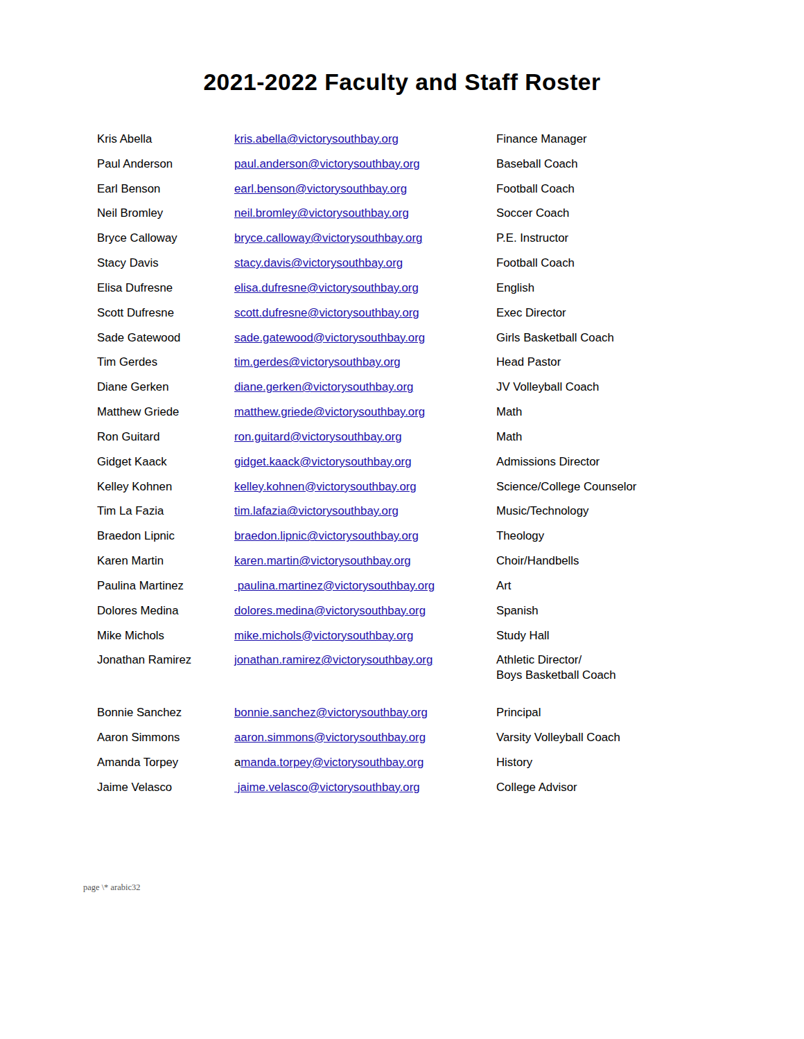2021-2022 Faculty and Staff Roster
| Kris Abella | kris.abella@victorysouthbay.org | Finance Manager |
| Paul Anderson | paul.anderson@victorysouthbay.org | Baseball Coach |
| Earl Benson | earl.benson@victorysouthbay.org | Football Coach |
| Neil Bromley | neil.bromley@victorysouthbay.org | Soccer Coach |
| Bryce Calloway | bryce.calloway@victorysouthbay.org | P.E. Instructor |
| Stacy Davis | stacy.davis@victorysouthbay.org | Football Coach |
| Elisa Dufresne | elisa.dufresne@victorysouthbay.org | English |
| Scott Dufresne | scott.dufresne@victorysouthbay.org | Exec Director |
| Sade Gatewood | sade.gatewood@victorysouthbay.org | Girls Basketball Coach |
| Tim Gerdes | tim.gerdes@victorysouthbay.org | Head Pastor |
| Diane Gerken | diane.gerken@victorysouthbay.org | JV Volleyball Coach |
| Matthew Griede | matthew.griede@victorysouthbay.org | Math |
| Ron Guitard | ron.guitard@victorysouthbay.org | Math |
| Gidget Kaack | gidget.kaack@victorysouthbay.org | Admissions Director |
| Kelley Kohnen | kelley.kohnen@victorysouthbay.org | Science/College Counselor |
| Tim La Fazia | tim.lafazia@victorysouthbay.org | Music/Technology |
| Braedon Lipnic | braedon.lipnic@victorysouthbay.org | Theology |
| Karen Martin | karen.martin@victorysouthbay.org | Choir/Handbells |
| Paulina Martinez | paulina.martinez@victorysouthbay.org | Art |
| Dolores Medina | dolores.medina@victorysouthbay.org | Spanish |
| Mike Michols | mike.michols@victorysouthbay.org | Study Hall |
| Jonathan Ramirez | jonathan.ramirez@victorysouthbay.org | Athletic Director/ Boys Basketball Coach |
| Bonnie Sanchez | bonnie.sanchez@victorysouthbay.org | Principal |
| Aaron Simmons | aaron.simmons@victorysouthbay.org | Varsity Volleyball Coach |
| Amanda Torpey | a manda.torpey@victorysouthbay.org | History |
| Jaime Velasco | jaime.velasco@victorysouthbay.org | College Advisor |
page \* arabic32